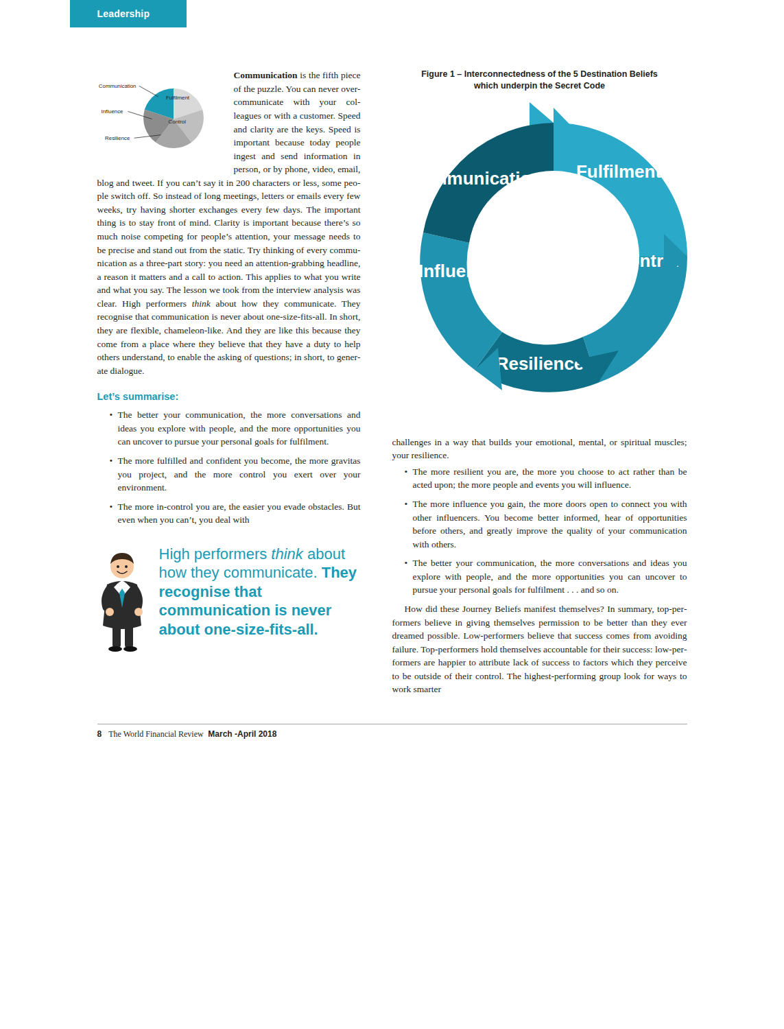Leadership
Communication Fulfilment Influence Control Resilience
Communication is the fifth piece of the puzzle. You can never over-communicate with your colleagues or with a customer. Speed and clarity are the keys. Speed is important because today people ingest and send information in person, or by phone, video, email, blog and tweet. If you can’t say it in 200 characters or less, some people switch off. So instead of long meetings, letters or emails every few weeks, try having shorter exchanges every few days. The important thing is to stay front of mind. Clarity is important because there’s so much noise competing for people’s attention, your message needs to be precise and stand out from the static. Try thinking of every communication as a three-part story: you need an attention-grabbing headline, a reason it matters and a call to action. This applies to what you write and what you say. The lesson we took from the interview analysis was clear. High performers think about how they communicate. They recognise that communication is never about one-size-fits-all. In short, they are flexible, chameleon-like. And they are like this because they come from a place where they believe that they have a duty to help others understand, to enable the asking of questions; in short, to generate dialogue.
Let’s summarise:
The better your communication, the more conversations and ideas you explore with people, and the more opportunities you can uncover to pursue your personal goals for fulfilment.
The more fulfilled and confident you become, the more gravitas you project, and the more control you exert over your environment.
The more in-control you are, the easier you evade obstacles. But even when you can’t, you deal with
High performers think about how they communicate. They recognise that communication is never about one-size-fits-all.
Figure 1 – Interconnectedness of the 5 Destination Beliefs
which underpin the Secret Code
Fulfilment Control Resilience Influence Communication
challenges in a way that builds your emotional, mental, or spiritual muscles; your resilience.
The more resilient you are, the more you choose to act rather than be acted upon; the more people and events you will influence.
The more influence you gain, the more doors open to connect you with other influencers. You become better informed, hear of opportunities before others, and greatly improve the quality of your communication with others.
The better your communication, the more conversations and ideas you explore with people, and the more opportunities you can uncover to pursue your personal goals for fulfilment . . . and so on.
How did these Journey Beliefs manifest themselves? In summary, top-performers believe in giving themselves permission to be better than they ever dreamed possible. Low-performers believe that success comes from avoiding failure. Top-performers hold themselves accountable for their success: low-performers are happier to attribute lack of success to factors which they perceive to be outside of their control. The highest-performing group look for ways to work smarter
8 The World Financial Review March -April 2018